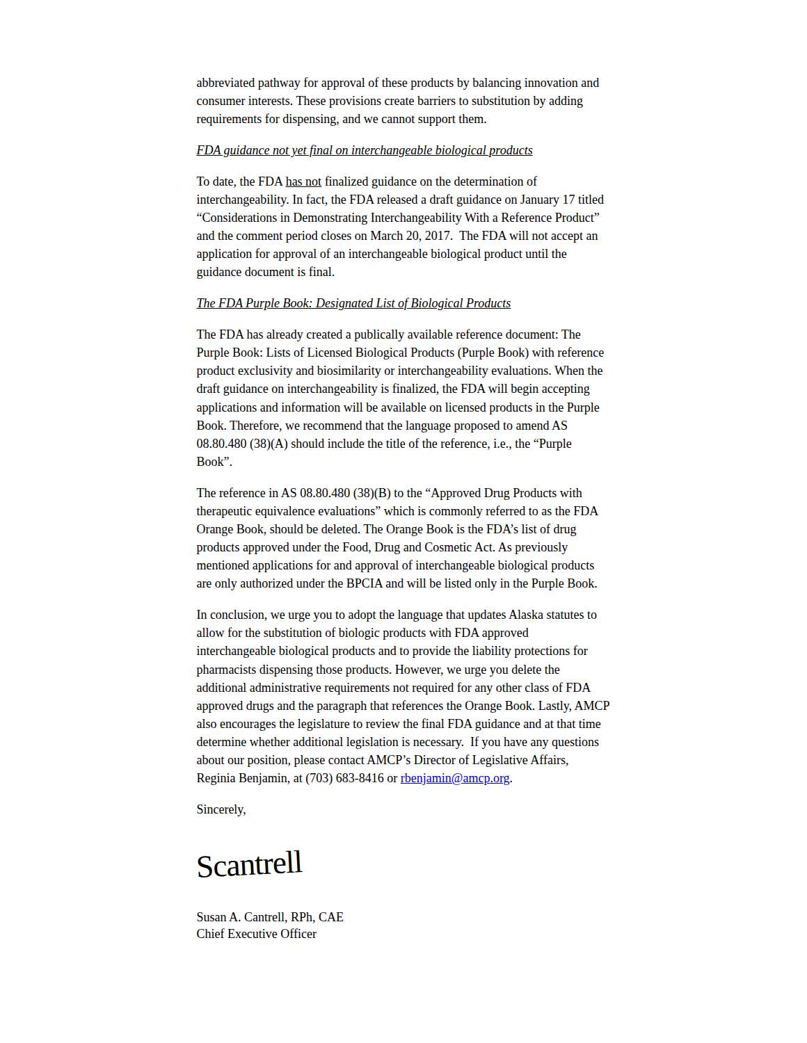abbreviated pathway for approval of these products by balancing innovation and consumer interests. These provisions create barriers to substitution by adding requirements for dispensing, and we cannot support them.
FDA guidance not yet final on interchangeable biological products
To date, the FDA has not finalized guidance on the determination of interchangeability. In fact, the FDA released a draft guidance on January 17 titled “Considerations in Demonstrating Interchangeability With a Reference Product” and the comment period closes on March 20, 2017. The FDA will not accept an application for approval of an interchangeable biological product until the guidance document is final.
The FDA Purple Book: Designated List of Biological Products
The FDA has already created a publically available reference document: The Purple Book: Lists of Licensed Biological Products (Purple Book) with reference product exclusivity and biosimilarity or interchangeability evaluations. When the draft guidance on interchangeability is finalized, the FDA will begin accepting applications and information will be available on licensed products in the Purple Book. Therefore, we recommend that the language proposed to amend AS 08.80.480 (38)(A) should include the title of the reference, i.e., the “Purple Book”.
The reference in AS 08.80.480 (38)(B) to the “Approved Drug Products with therapeutic equivalence evaluations” which is commonly referred to as the FDA Orange Book, should be deleted. The Orange Book is the FDA’s list of drug products approved under the Food, Drug and Cosmetic Act. As previously mentioned applications for and approval of interchangeable biological products are only authorized under the BPCIA and will be listed only in the Purple Book.
In conclusion, we urge you to adopt the language that updates Alaska statutes to allow for the substitution of biologic products with FDA approved interchangeable biological products and to provide the liability protections for pharmacists dispensing those products. However, we urge you delete the additional administrative requirements not required for any other class of FDA approved drugs and the paragraph that references the Orange Book. Lastly, AMCP also encourages the legislature to review the final FDA guidance and at that time determine whether additional legislation is necessary. If you have any questions about our position, please contact AMCP’s Director of Legislative Affairs, Reginia Benjamin, at (703) 683-8416 or rbenjamin@amcp.org.
Sincerely,
Scantrell
Susan A. Cantrell, RPh, CAE
Chief Executive Officer